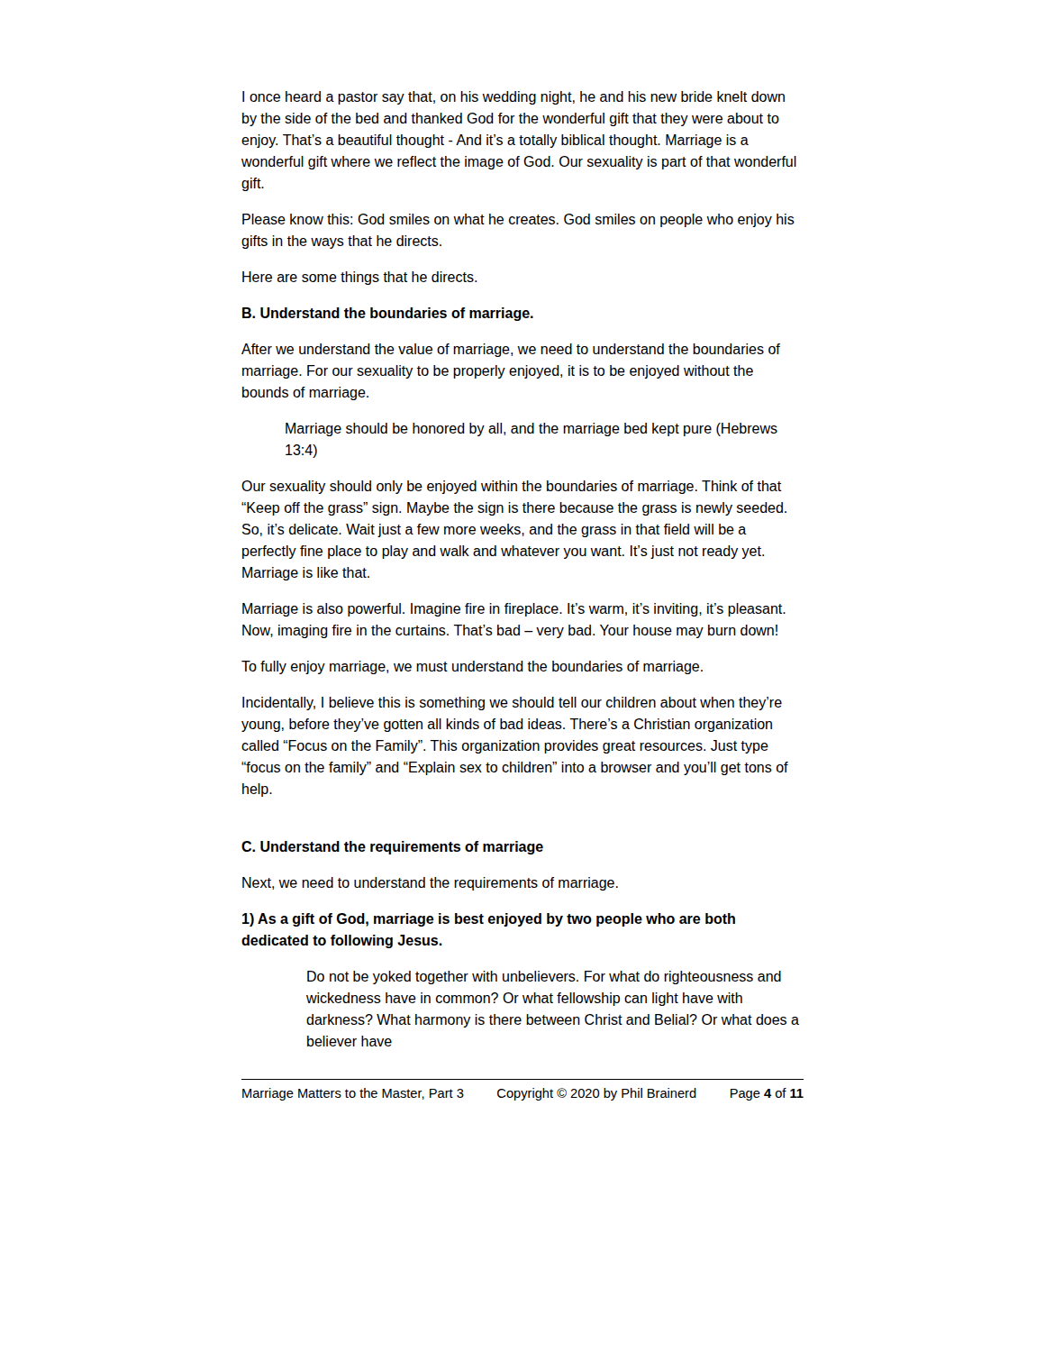I once heard a pastor say that, on his wedding night, he and his new bride knelt down by the side of the bed and thanked God for the wonderful gift that they were about to enjoy. That’s a beautiful thought - And it’s a totally biblical thought. Marriage is a wonderful gift where we reflect the image of God. Our sexuality is part of that wonderful gift.
Please know this: God smiles on what he creates. God smiles on people who enjoy his gifts in the ways that he directs.
Here are some things that he directs.
B. Understand the boundaries of marriage.
After we understand the value of marriage, we need to understand the boundaries of marriage. For our sexuality to be properly enjoyed, it is to be enjoyed without the bounds of marriage.
Marriage should be honored by all, and the marriage bed kept pure (Hebrews 13:4)
Our sexuality should only be enjoyed within the boundaries of marriage. Think of that “Keep off the grass” sign. Maybe the sign is there because the grass is newly seeded. So, it’s delicate. Wait just a few more weeks, and the grass in that field will be a perfectly fine place to play and walk and whatever you want. It’s just not ready yet. Marriage is like that.
Marriage is also powerful. Imagine fire in fireplace. It’s warm, it’s inviting, it’s pleasant. Now, imaging fire in the curtains. That’s bad – very bad. Your house may burn down!
To fully enjoy marriage, we must understand the boundaries of marriage.
Incidentally, I believe this is something we should tell our children about when they’re young, before they’ve gotten all kinds of bad ideas. There’s a Christian organization called “Focus on the Family”. This organization provides great resources. Just type “focus on the family” and “Explain sex to children” into a browser and you’ll get tons of help.
C. Understand the requirements of marriage
Next, we need to understand the requirements of marriage.
1) As a gift of God, marriage is best enjoyed by two people who are both dedicated to following Jesus.
Do not be yoked together with unbelievers. For what do righteousness and wickedness have in common? Or what fellowship can light have with darkness? What harmony is there between Christ and Belial? Or what does a believer have
Marriage Matters to the Master, Part 3 Copyright © 2020 by Phil Brainerd Page 4 of 11